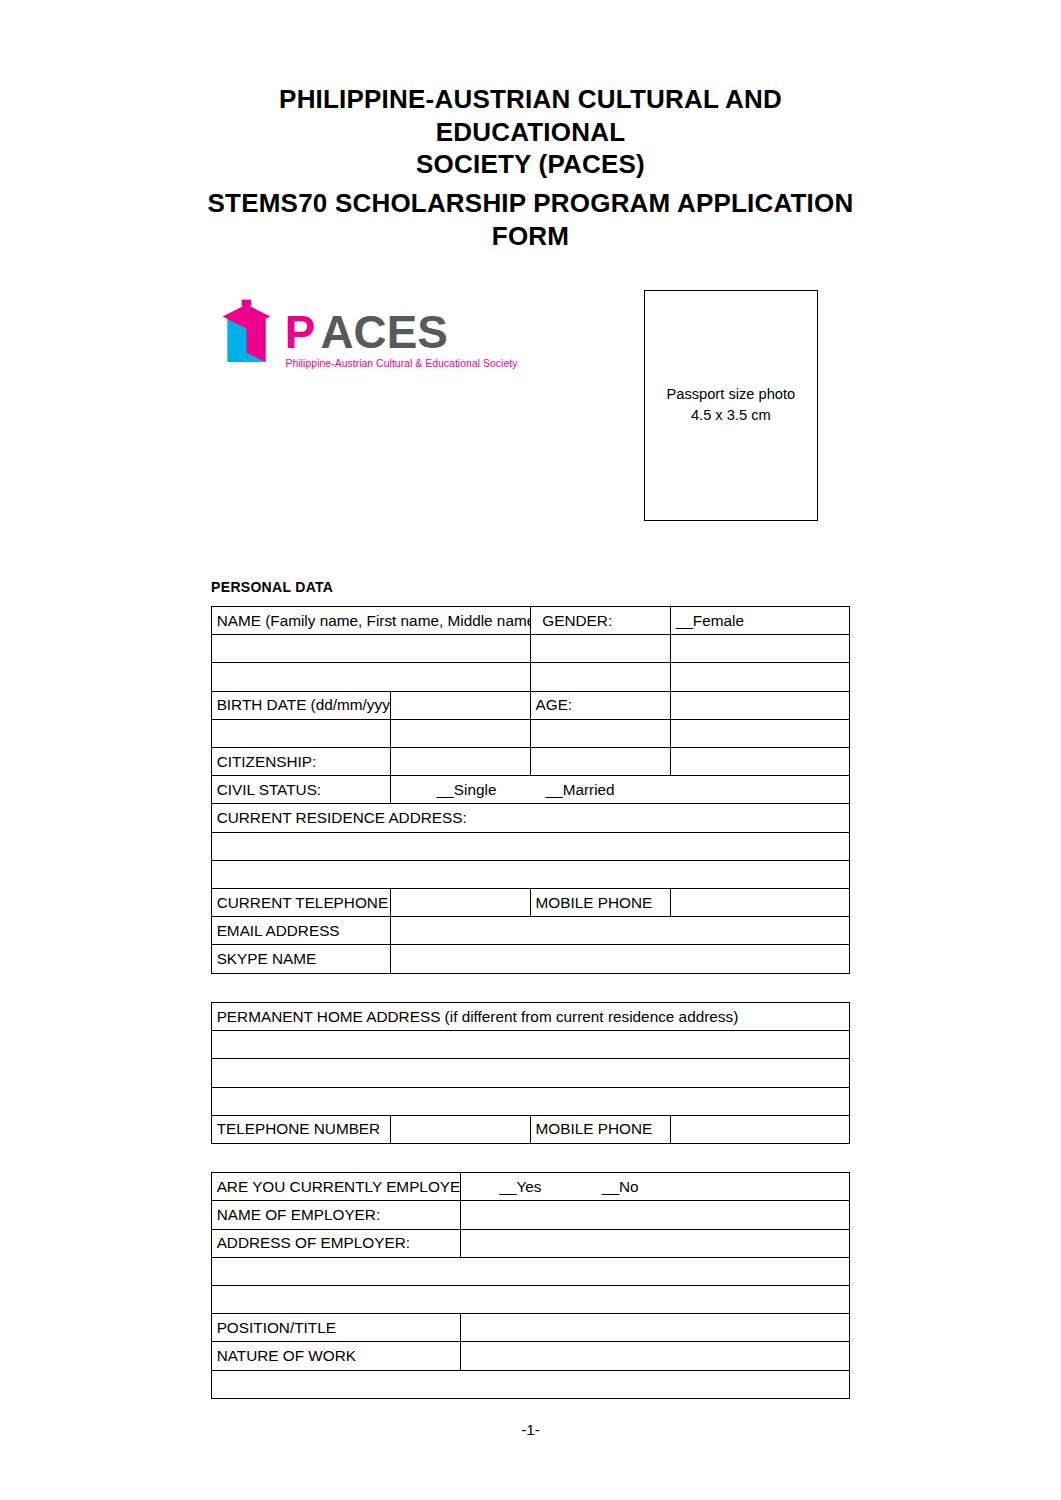PHILIPPINE-AUSTRIAN CULTURAL AND EDUCATIONAL SOCIETY (PACES) STEMS70 SCHOLARSHIP PROGRAM APPLICATION FORM
Passport size photo
4.5 x 3.5 cm
PERSONAL DATA
| NAME (Family name, First name, Middle name) | GENDER: __Male | __Female |
| BIRTH DATE (dd/mm/yyyy) | | AGE: | |
| CITIZENSHIP: | | | |
| CIVIL STATUS: | __Single __Married |
| CURRENT RESIDENCE ADDRESS: |
| CURRENT TELEPHONE | | MOBILE PHONE | |
| EMAIL ADDRESS | |
| SKYPE NAME | |
| PERMANENT HOME ADDRESS (if different from current residence address) |
| TELEPHONE NUMBER | | MOBILE PHONE | |
| ARE YOU CURRENTLY EMPLOYED? | __Yes __No |
| NAME OF EMPLOYER: | |
| ADDRESS OF EMPLOYER: | |
| POSITION/TITLE | |
| NATURE OF WORK | |
-1-